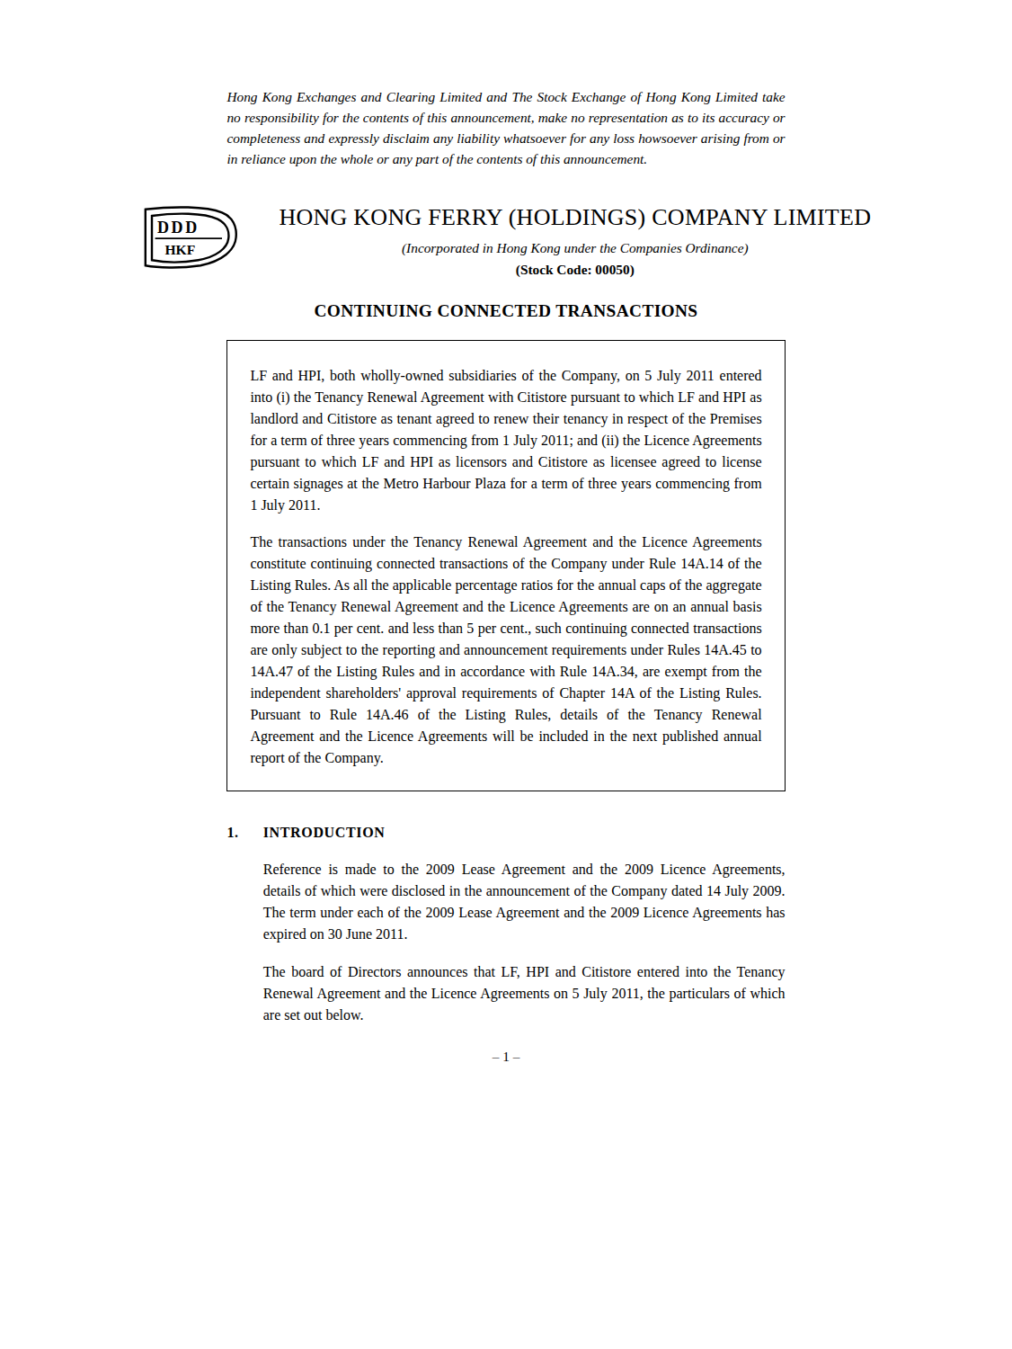Hong Kong Exchanges and Clearing Limited and The Stock Exchange of Hong Kong Limited take no responsibility for the contents of this announcement, make no representation as to its accuracy or completeness and expressly disclaim any liability whatsoever for any loss howsoever arising from or in reliance upon the whole or any part of the contents of this announcement.
D D D HKF
HONG KONG FERRY (HOLDINGS) COMPANY LIMITED
(Incorporated in Hong Kong under the Companies Ordinance)
(Stock Code: 00050)
CONTINUING CONNECTED TRANSACTIONS
LF and HPI, both wholly-owned subsidiaries of the Company, on 5 July 2011 entered into (i) the Tenancy Renewal Agreement with Citistore pursuant to which LF and HPI as landlord and Citistore as tenant agreed to renew their tenancy in respect of the Premises for a term of three years commencing from 1 July 2011; and (ii) the Licence Agreements pursuant to which LF and HPI as licensors and Citistore as licensee agreed to license certain signages at the Metro Harbour Plaza for a term of three years commencing from 1 July 2011.
The transactions under the Tenancy Renewal Agreement and the Licence Agreements constitute continuing connected transactions of the Company under Rule 14A.14 of the Listing Rules. As all the applicable percentage ratios for the annual caps of the aggregate of the Tenancy Renewal Agreement and the Licence Agreements are on an annual basis more than 0.1 per cent. and less than 5 per cent., such continuing connected transactions are only subject to the reporting and announcement requirements under Rules 14A.45 to 14A.47 of the Listing Rules and in accordance with Rule 14A.34, are exempt from the independent shareholders' approval requirements of Chapter 14A of the Listing Rules. Pursuant to Rule 14A.46 of the Listing Rules, details of the Tenancy Renewal Agreement and the Licence Agreements will be included in the next published annual report of the Company.
1. INTRODUCTION
Reference is made to the 2009 Lease Agreement and the 2009 Licence Agreements, details of which were disclosed in the announcement of the Company dated 14 July 2009. The term under each of the 2009 Lease Agreement and the 2009 Licence Agreements has expired on 30 June 2011.
The board of Directors announces that LF, HPI and Citistore entered into the Tenancy Renewal Agreement and the Licence Agreements on 5 July 2011, the particulars of which are set out below.
– 1 –